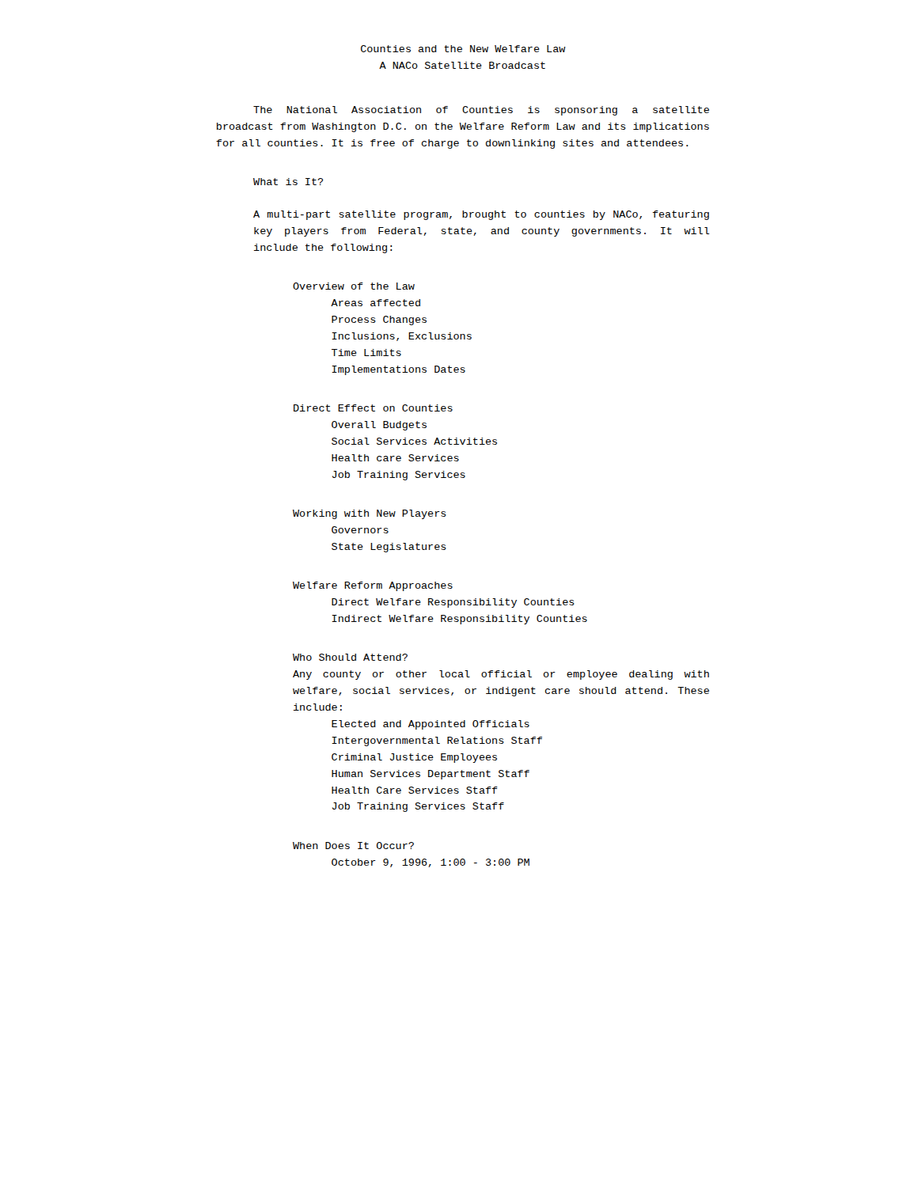Counties and the New Welfare Law A NACo Satellite Broadcast
The National Association of Counties is sponsoring a satellite broadcast from Washington D.C. on the Welfare Reform Law and its implications for all counties. It is free of charge to downlinking sites and attendees.
What is It?
A multi-part satellite program, brought to counties by NACo, featuring key players from Federal, state, and county governments. It will include the following:
Overview of the Law
Areas affected
Process Changes
Inclusions, Exclusions
Time Limits
Implementations Dates
Direct Effect on Counties
Overall Budgets
Social Services Activities
Health care Services
Job Training Services
Working with New Players
Governors
State Legislatures
Welfare Reform Approaches
Direct Welfare Responsibility Counties
Indirect Welfare Responsibility Counties
Who Should Attend?
Any county or other local official or employee dealing with welfare, social services, or indigent care should attend. These include:
Elected and Appointed Officials
Intergovernmental Relations Staff
Criminal Justice Employees
Human Services Department Staff
Health Care Services Staff
Job Training Services Staff
When Does It Occur?
October 9, 1996, 1:00 - 3:00 PM